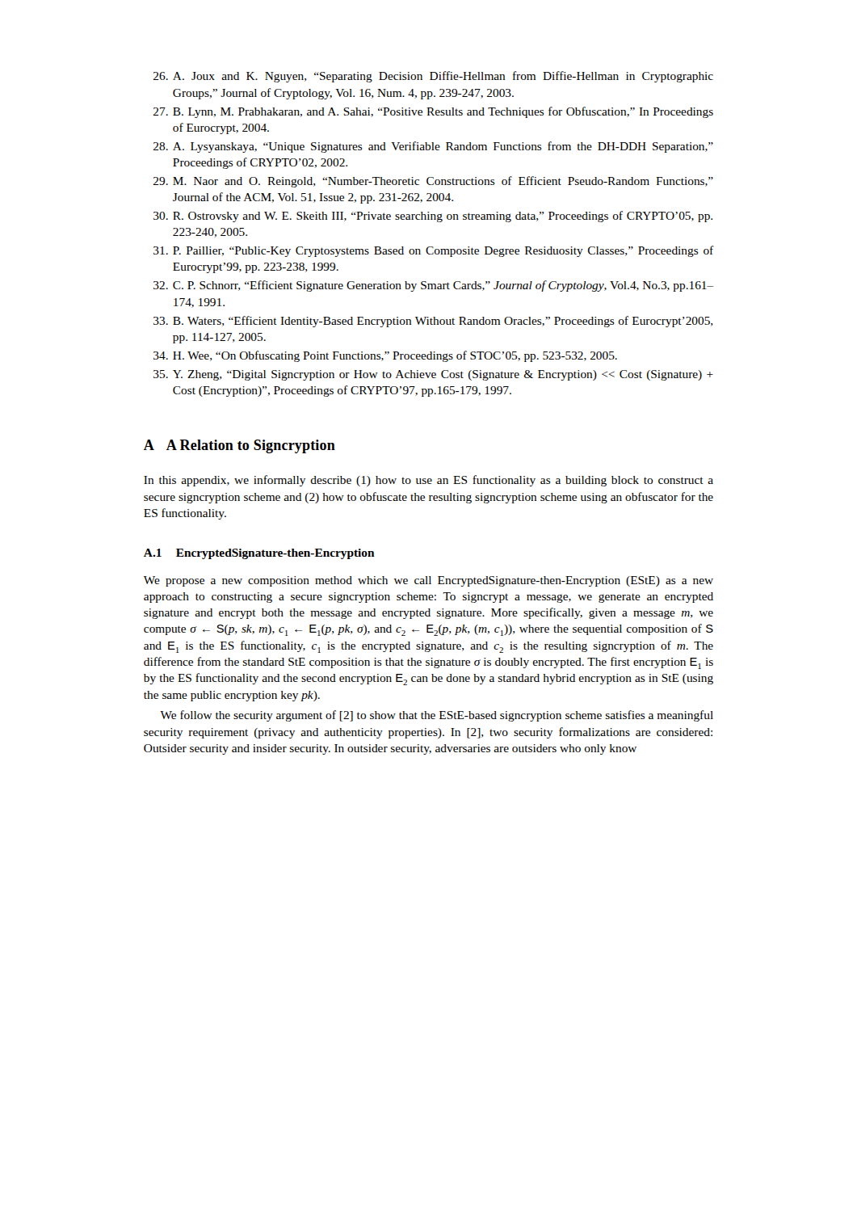26. A. Joux and K. Nguyen, “Separating Decision Diffie-Hellman from Diffie-Hellman in Cryptographic Groups,” Journal of Cryptology, Vol. 16, Num. 4, pp. 239-247, 2003.
27. B. Lynn, M. Prabhakaran, and A. Sahai, “Positive Results and Techniques for Obfuscation,” In Proceedings of Eurocrypt, 2004.
28. A. Lysyanskaya, “Unique Signatures and Verifiable Random Functions from the DH-DDH Separation,” Proceedings of CRYPTO’02, 2002.
29. M. Naor and O. Reingold, “Number-Theoretic Constructions of Efficient Pseudo-Random Functions,” Journal of the ACM, Vol. 51, Issue 2, pp. 231-262, 2004.
30. R. Ostrovsky and W. E. Skeith III, “Private searching on streaming data,” Proceedings of CRYPTO’05, pp. 223-240, 2005.
31. P. Paillier, “Public-Key Cryptosystems Based on Composite Degree Residuosity Classes,” Proceedings of Eurocrypt’99, pp. 223-238, 1999.
32. C. P. Schnorr, “Efficient Signature Generation by Smart Cards,” Journal of Cryptology, Vol.4, No.3, pp.161–174, 1991.
33. B. Waters, “Efficient Identity-Based Encryption Without Random Oracles,” Proceedings of Eurocrypt’2005, pp. 114-127, 2005.
34. H. Wee, “On Obfuscating Point Functions,” Proceedings of STOC’05, pp. 523-532, 2005.
35. Y. Zheng, “Digital Signcryption or How to Achieve Cost (Signature & Encryption) << Cost (Signature) + Cost (Encryption)”, Proceedings of CRYPTO’97, pp.165-179, 1997.
AA Relation to Signcryption
In this appendix, we informally describe (1) how to use an ES functionality as a building block to construct a secure signcryption scheme and (2) how to obfuscate the resulting signcryption scheme using an obfuscator for the ES functionality.
A.1 EncryptedSignature-then-Encryption
We propose a new composition method which we call EncryptedSignature-then-Encryption (EStE) as a new approach to constructing a secure signcryption scheme: To signcrypt a message, we generate an encrypted signature and encrypt both the message and encrypted signature. More specifically, given a message m, we compute σ ← S(p, sk, m), c1 ← E1(p, pk, σ), and c2 ← E2(p, pk, (m, c1)), where the sequential composition of S and E1 is the ES functionality, c1 is the encrypted signature, and c2 is the resulting signcryption of m. The difference from the standard StE composition is that the signature σ is doubly encrypted. The first encryption E1 is by the ES functionality and the second encryption E2 can be done by a standard hybrid encryption as in StE (using the same public encryption key pk).
We follow the security argument of [2] to show that the EStE-based signcryption scheme satisfies a meaningful security requirement (privacy and authenticity properties). In [2], two security formalizations are considered: Outsider security and insider security. In outsider security, adversaries are outsiders who only know